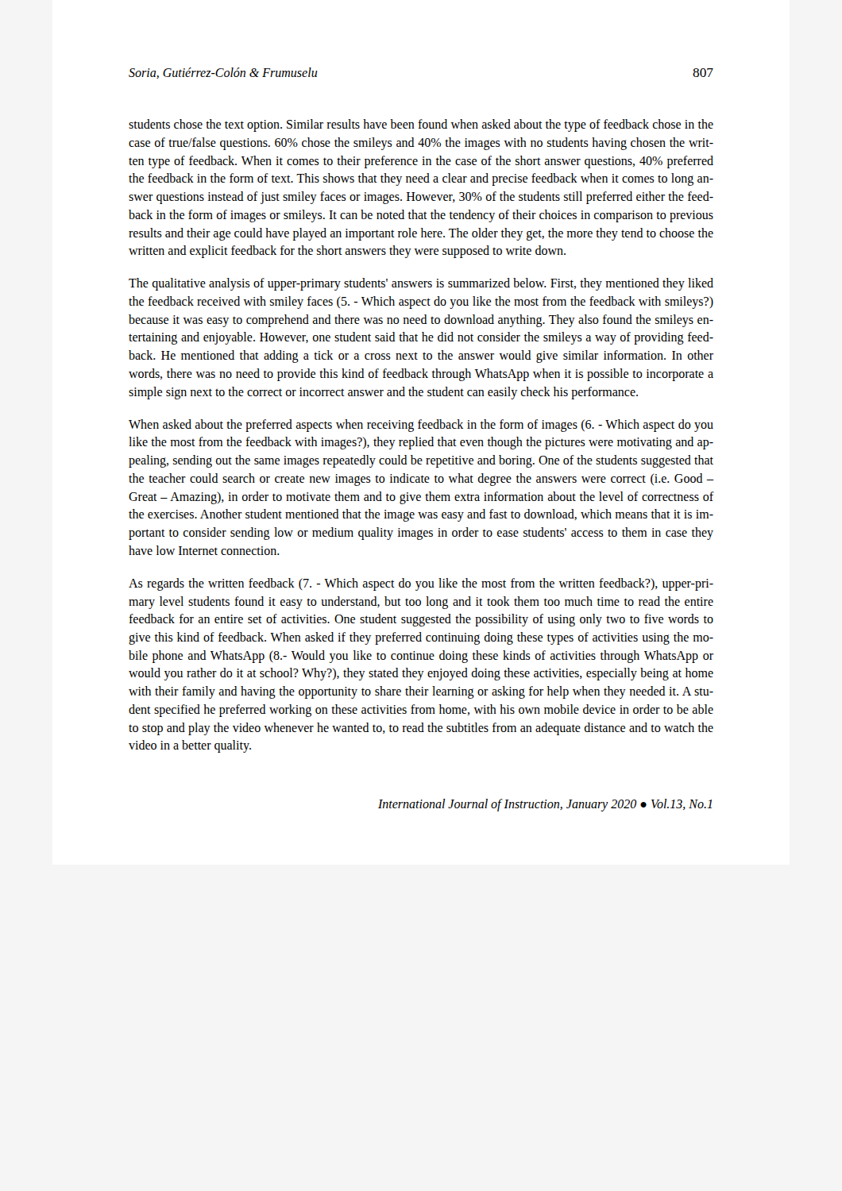Soria, Gutiérrez-Colón & Frumuselu 807
students chose the text option. Similar results have been found when asked about the type of feedback chose in the case of true/false questions. 60% chose the smileys and 40% the images with no students having chosen the written type of feedback. When it comes to their preference in the case of the short answer questions, 40% preferred the feedback in the form of text. This shows that they need a clear and precise feedback when it comes to long answer questions instead of just smiley faces or images. However, 30% of the students still preferred either the feedback in the form of images or smileys. It can be noted that the tendency of their choices in comparison to previous results and their age could have played an important role here. The older they get, the more they tend to choose the written and explicit feedback for the short answers they were supposed to write down.
The qualitative analysis of upper-primary students' answers is summarized below. First, they mentioned they liked the feedback received with smiley faces (5. - Which aspect do you like the most from the feedback with smileys?) because it was easy to comprehend and there was no need to download anything. They also found the smileys entertaining and enjoyable. However, one student said that he did not consider the smileys a way of providing feedback. He mentioned that adding a tick or a cross next to the answer would give similar information. In other words, there was no need to provide this kind of feedback through WhatsApp when it is possible to incorporate a simple sign next to the correct or incorrect answer and the student can easily check his performance.
When asked about the preferred aspects when receiving feedback in the form of images (6. - Which aspect do you like the most from the feedback with images?), they replied that even though the pictures were motivating and appealing, sending out the same images repeatedly could be repetitive and boring. One of the students suggested that the teacher could search or create new images to indicate to what degree the answers were correct (i.e. Good – Great – Amazing), in order to motivate them and to give them extra information about the level of correctness of the exercises. Another student mentioned that the image was easy and fast to download, which means that it is important to consider sending low or medium quality images in order to ease students' access to them in case they have low Internet connection.
As regards the written feedback (7. - Which aspect do you like the most from the written feedback?), upper-primary level students found it easy to understand, but too long and it took them too much time to read the entire feedback for an entire set of activities. One student suggested the possibility of using only two to five words to give this kind of feedback. When asked if they preferred continuing doing these types of activities using the mobile phone and WhatsApp (8.- Would you like to continue doing these kinds of activities through WhatsApp or would you rather do it at school? Why?), they stated they enjoyed doing these activities, especially being at home with their family and having the opportunity to share their learning or asking for help when they needed it. A student specified he preferred working on these activities from home, with his own mobile device in order to be able to stop and play the video whenever he wanted to, to read the subtitles from an adequate distance and to watch the video in a better quality.
International Journal of Instruction, January 2020 ● Vol.13, No.1